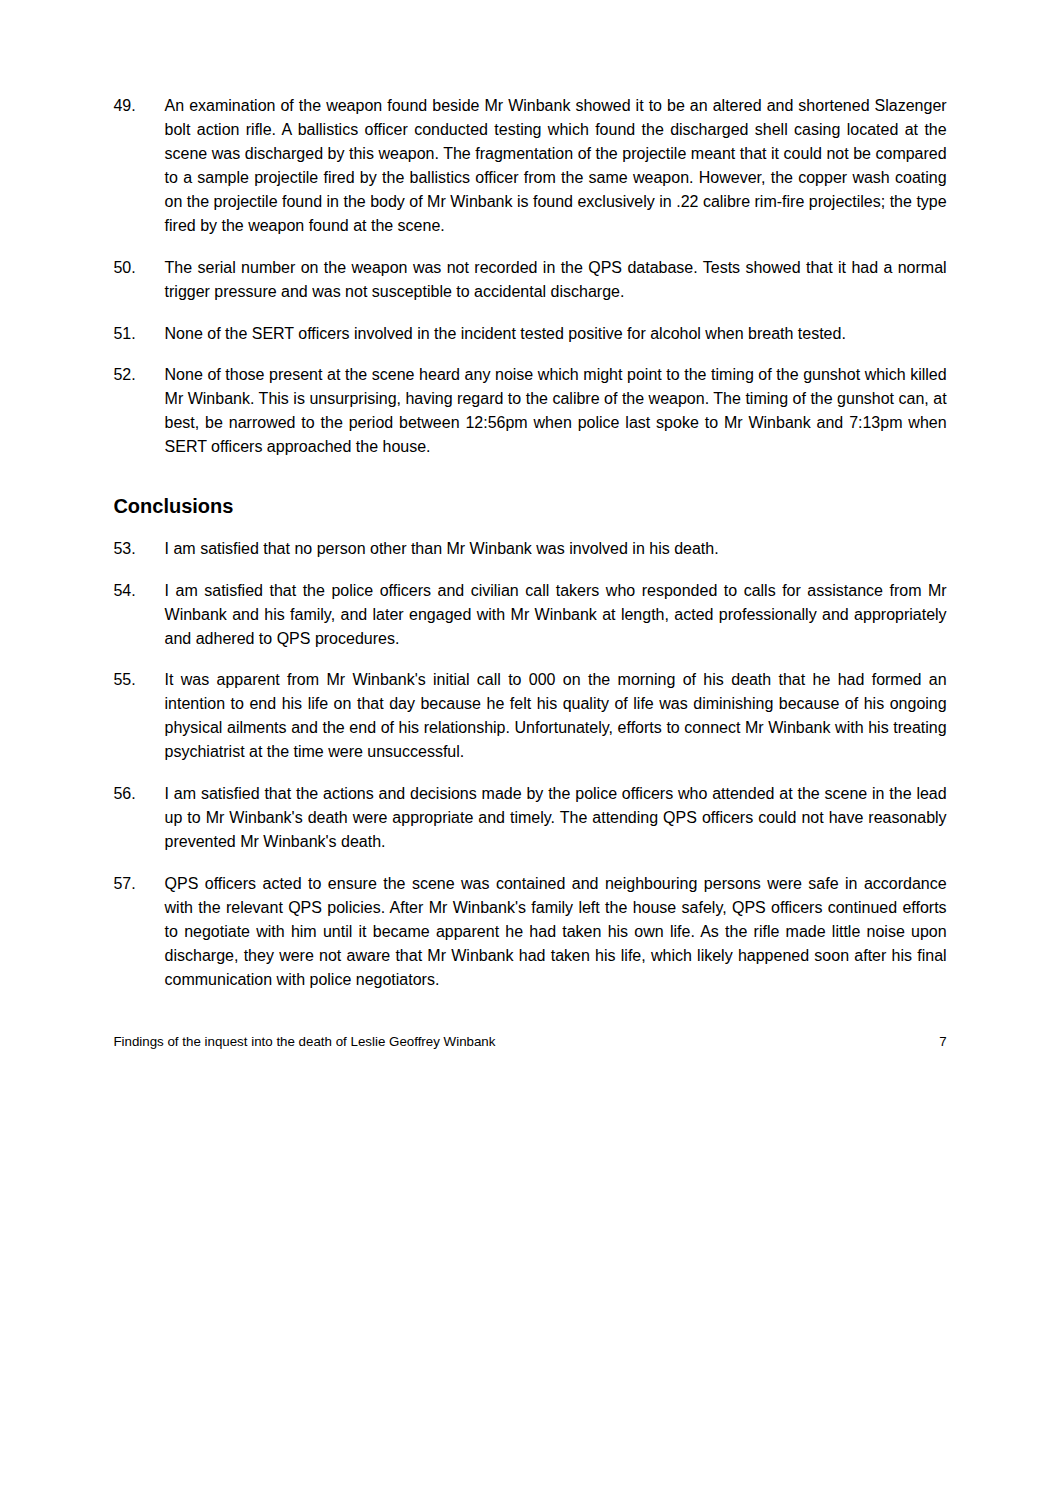49. An examination of the weapon found beside Mr Winbank showed it to be an altered and shortened Slazenger bolt action rifle. A ballistics officer conducted testing which found the discharged shell casing located at the scene was discharged by this weapon. The fragmentation of the projectile meant that it could not be compared to a sample projectile fired by the ballistics officer from the same weapon. However, the copper wash coating on the projectile found in the body of Mr Winbank is found exclusively in .22 calibre rim-fire projectiles; the type fired by the weapon found at the scene.
50. The serial number on the weapon was not recorded in the QPS database. Tests showed that it had a normal trigger pressure and was not susceptible to accidental discharge.
51. None of the SERT officers involved in the incident tested positive for alcohol when breath tested.
52. None of those present at the scene heard any noise which might point to the timing of the gunshot which killed Mr Winbank. This is unsurprising, having regard to the calibre of the weapon. The timing of the gunshot can, at best, be narrowed to the period between 12:56pm when police last spoke to Mr Winbank and 7:13pm when SERT officers approached the house.
Conclusions
53. I am satisfied that no person other than Mr Winbank was involved in his death.
54. I am satisfied that the police officers and civilian call takers who responded to calls for assistance from Mr Winbank and his family, and later engaged with Mr Winbank at length, acted professionally and appropriately and adhered to QPS procedures.
55. It was apparent from Mr Winbank's initial call to 000 on the morning of his death that he had formed an intention to end his life on that day because he felt his quality of life was diminishing because of his ongoing physical ailments and the end of his relationship. Unfortunately, efforts to connect Mr Winbank with his treating psychiatrist at the time were unsuccessful.
56. I am satisfied that the actions and decisions made by the police officers who attended at the scene in the lead up to Mr Winbank's death were appropriate and timely. The attending QPS officers could not have reasonably prevented Mr Winbank's death.
57. QPS officers acted to ensure the scene was contained and neighbouring persons were safe in accordance with the relevant QPS policies. After Mr Winbank's family left the house safely, QPS officers continued efforts to negotiate with him until it became apparent he had taken his own life. As the rifle made little noise upon discharge, they were not aware that Mr Winbank had taken his life, which likely happened soon after his final communication with police negotiators.
Findings of the inquest into the death of Leslie Geoffrey Winbank 7